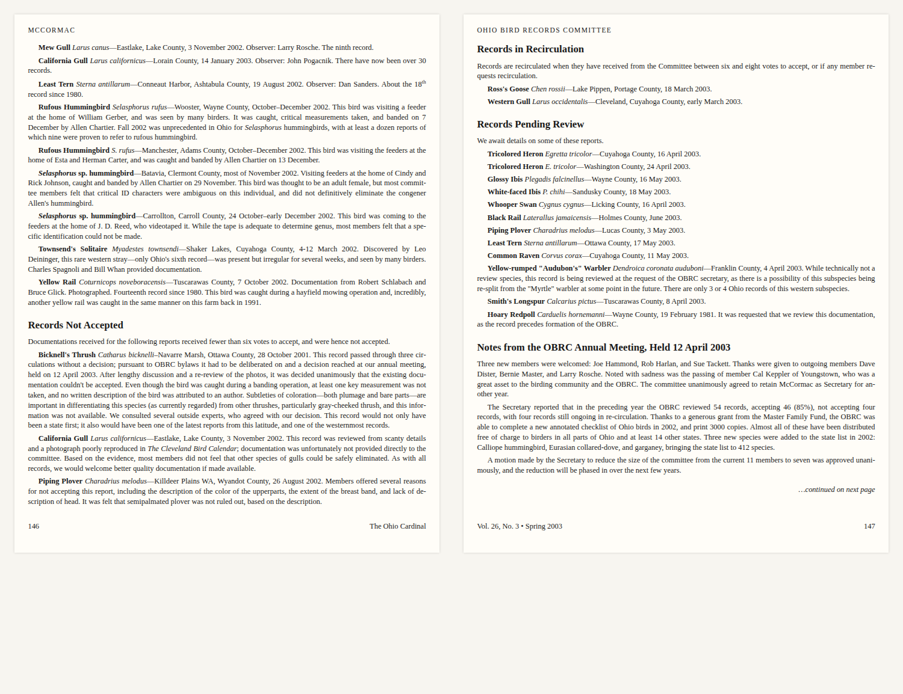McCormac
Mew Gull Larus canus—Eastlake, Lake County, 3 November 2002. Observer: Larry Rosche. The ninth record.
California Gull Larus californicus—Lorain County, 14 January 2003. Observer: John Pogacnik. There have now been over 30 records.
Least Tern Sterna antillarum—Conneaut Harbor, Ashtabula County, 19 August 2002. Observer: Dan Sanders. About the 18th record since 1980.
Rufous Hummingbird Selasphorus rufus—Wooster, Wayne County, October–December 2002. This bird was visiting a feeder at the home of William Gerber, and was seen by many birders. It was caught, critical measurements taken, and banded on 7 December by Allen Chartier. Fall 2002 was unprecedented in Ohio for Selasphorus hummingbirds, with at least a dozen reports of which nine were proven to refer to rufous hummingbird.
Rufous Hummingbird S. rufus—Manchester, Adams County, October–December 2002. This bird was visiting the feeders at the home of Esta and Herman Carter, and was caught and banded by Allen Chartier on 13 December.
Selasphorus sp. hummingbird—Batavia, Clermont County, most of November 2002. Visiting feeders at the home of Cindy and Rick Johnson, caught and banded by Allen Chartier on 29 November. This bird was thought to be an adult female, but most committee members felt that critical ID characters were ambiguous on this individual, and did not definitively eliminate the congener Allen's hummingbird.
Selasphorus sp. hummingbird—Carrollton, Carroll County, 24 October–early December 2002. This bird was coming to the feeders at the home of J. D. Reed, who videotaped it. While the tape is adequate to determine genus, most members felt that a specific identification could not be made.
Townsend's Solitaire Myadestes townsendi—Shaker Lakes, Cuyahoga County, 4-12 March 2002. Discovered by Leo Deininger, this rare western stray—only Ohio's sixth record—was present but irregular for several weeks, and seen by many birders. Charles Spagnoli and Bill Whan provided documentation.
Yellow Rail Coturnicops noveboracensis—Tuscarawas County, 7 October 2002. Documentation from Robert Schlabach and Bruce Glick. Photographed. Fourteenth record since 1980. This bird was caught during a hayfield mowing operation and, incredibly, another yellow rail was caught in the same manner on this farm back in 1991.
Records Not Accepted
Documentations received for the following reports received fewer than six votes to accept, and were hence not accepted.
Bicknell's Thrush Catharus bicknelli–Navarre Marsh, Ottawa County, 28 October 2001. This record passed through three circulations without a decision; pursuant to OBRC bylaws it had to be deliberated on and a decision reached at our annual meeting, held on 12 April 2003. After lengthy discussion and a re-review of the photos, it was decided unanimously that the existing documentation couldn't be accepted. Even though the bird was caught during a banding operation, at least one key measurement was not taken, and no written description of the bird was attributed to an author. Subtleties of coloration—both plumage and bare parts—are important in differentiating this species (as currently regarded) from other thrushes, particularly gray-cheeked thrush, and this information was not available. We consulted several outside experts, who agreed with our decision. This record would not only have been a state first; it also would have been one of the latest reports from this latitude, and one of the westernmost records.
California Gull Larus californicus—Eastlake, Lake County, 3 November 2002. This record was reviewed from scanty details and a photograph poorly reproduced in The Cleveland Bird Calendar; documentation was unfortunately not provided directly to the committee. Based on the evidence, most members did not feel that other species of gulls could be safely eliminated. As with all records, we would welcome better quality documentation if made available.
Piping Plover Charadrius melodus—Killdeer Plains WA, Wyandot County, 26 August 2002. Members offered several reasons for not accepting this report, including the description of the color of the upperparts, the extent of the breast band, and lack of description of head. It was felt that semipalmated plover was not ruled out, based on the description.
146 The Ohio Cardinal
Ohio Bird Records Committee
Records in Recirculation
Records are recirculated when they have received from the Committee between six and eight votes to accept, or if any member requests recirculation.
Ross's Goose Chen rossii—Lake Pippen, Portage County, 18 March 2003.
Western Gull Larus occidentalis—Cleveland, Cuyahoga County, early March 2003.
Records Pending Review
We await details on some of these reports.
Tricolored Heron Egretta tricolor—Cuyahoga County, 16 April 2003.
Tricolored Heron E. tricolor—Washington County, 24 April 2003.
Glossy Ibis Plegadis falcinellus—Wayne County, 16 May 2003.
White-faced Ibis P. chihi—Sandusky County, 18 May 2003.
Whooper Swan Cygnus cygnus—Licking County, 16 April 2003.
Black Rail Laterallus jamaicensis—Holmes County, June 2003.
Piping Plover Charadrius melodus—Lucas County, 3 May 2003.
Least Tern Sterna antillarum—Ottawa County, 17 May 2003.
Common Raven Corvus corax—Cuyahoga County, 11 May 2003.
Yellow-rumped "Audubon's" Warbler Dendroica coronata auduboni—Franklin County, 4 April 2003. While technically not a review species, this record is being reviewed at the request of the OBRC secretary, as there is a possibility of this subspecies being re-split from the "Myrtle" warbler at some point in the future. There are only 3 or 4 Ohio records of this western subspecies.
Smith's Longspur Calcarius pictus—Tuscarawas County, 8 April 2003.
Hoary Redpoll Carduelis hornemanni—Wayne County, 19 February 1981. It was requested that we review this documentation, as the record precedes formation of the OBRC.
Notes from the OBRC Annual Meeting, Held 12 April 2003
Three new members were welcomed: Joe Hammond, Rob Harlan, and Sue Tackett. Thanks were given to outgoing members Dave Dister, Bernie Master, and Larry Rosche. Noted with sadness was the passing of member Cal Keppler of Youngstown, who was a great asset to the birding community and the OBRC. The committee unanimously agreed to retain McCormac as Secretary for another year.
The Secretary reported that in the preceding year the OBRC reviewed 54 records, accepting 46 (85%), not accepting four records, with four records still ongoing in re-circulation. Thanks to a generous grant from the Master Family Fund, the OBRC was able to complete a new annotated checklist of Ohio birds in 2002, and print 3000 copies. Almost all of these have been distributed free of charge to birders in all parts of Ohio and at least 14 other states. Three new species were added to the state list in 2002: Calliope hummingbird, Eurasian collared-dove, and garganey, bringing the state list to 412 species.
A motion made by the Secretary to reduce the size of the committee from the current 11 members to seven was approved unanimously, and the reduction will be phased in over the next few years.
…continued on next page
Vol. 26, No. 3 • Spring 2003 147